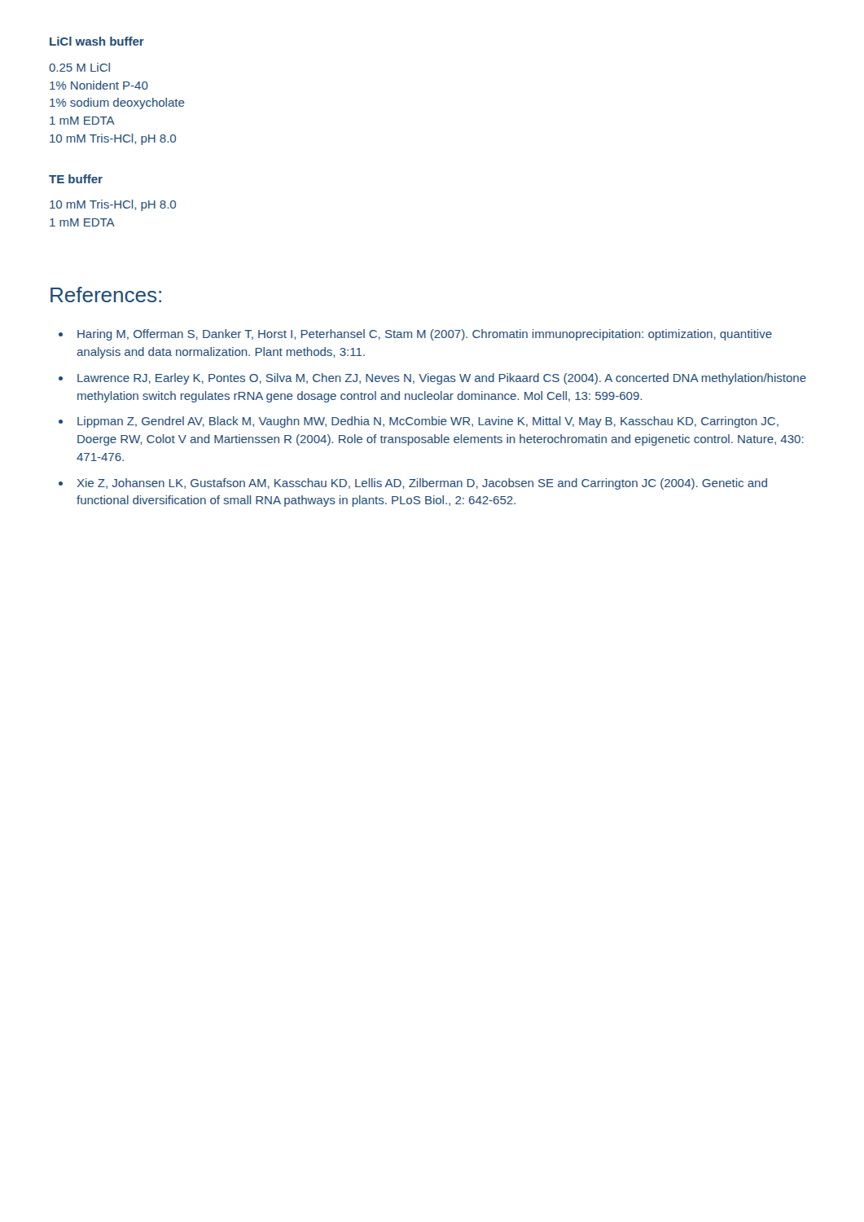LiCl wash buffer
0.25 M LiCl
1% Nonident P-40
1% sodium deoxycholate
1 mM EDTA
10 mM Tris-HCl, pH 8.0
TE buffer
10 mM Tris-HCl, pH 8.0
1 mM EDTA
References:
Haring M, Offerman S, Danker T, Horst I, Peterhansel C, Stam M (2007). Chromatin immunoprecipitation: optimization, quantitive analysis and data normalization. Plant methods, 3:11.
Lawrence RJ, Earley K, Pontes O, Silva M, Chen ZJ, Neves N, Viegas W and Pikaard CS (2004). A concerted DNA methylation/histone methylation switch regulates rRNA gene dosage control and nucleolar dominance. Mol Cell, 13: 599-609.
Lippman Z, Gendrel AV, Black M, Vaughn MW, Dedhia N, McCombie WR, Lavine K, Mittal V, May B, Kasschau KD, Carrington JC, Doerge RW, Colot V and Martienssen R (2004). Role of transposable elements in heterochromatin and epigenetic control. Nature, 430: 471-476.
Xie Z, Johansen LK, Gustafson AM, Kasschau KD, Lellis AD, Zilberman D, Jacobsen SE and Carrington JC (2004). Genetic and functional diversification of small RNA pathways in plants. PLoS Biol., 2: 642-652.